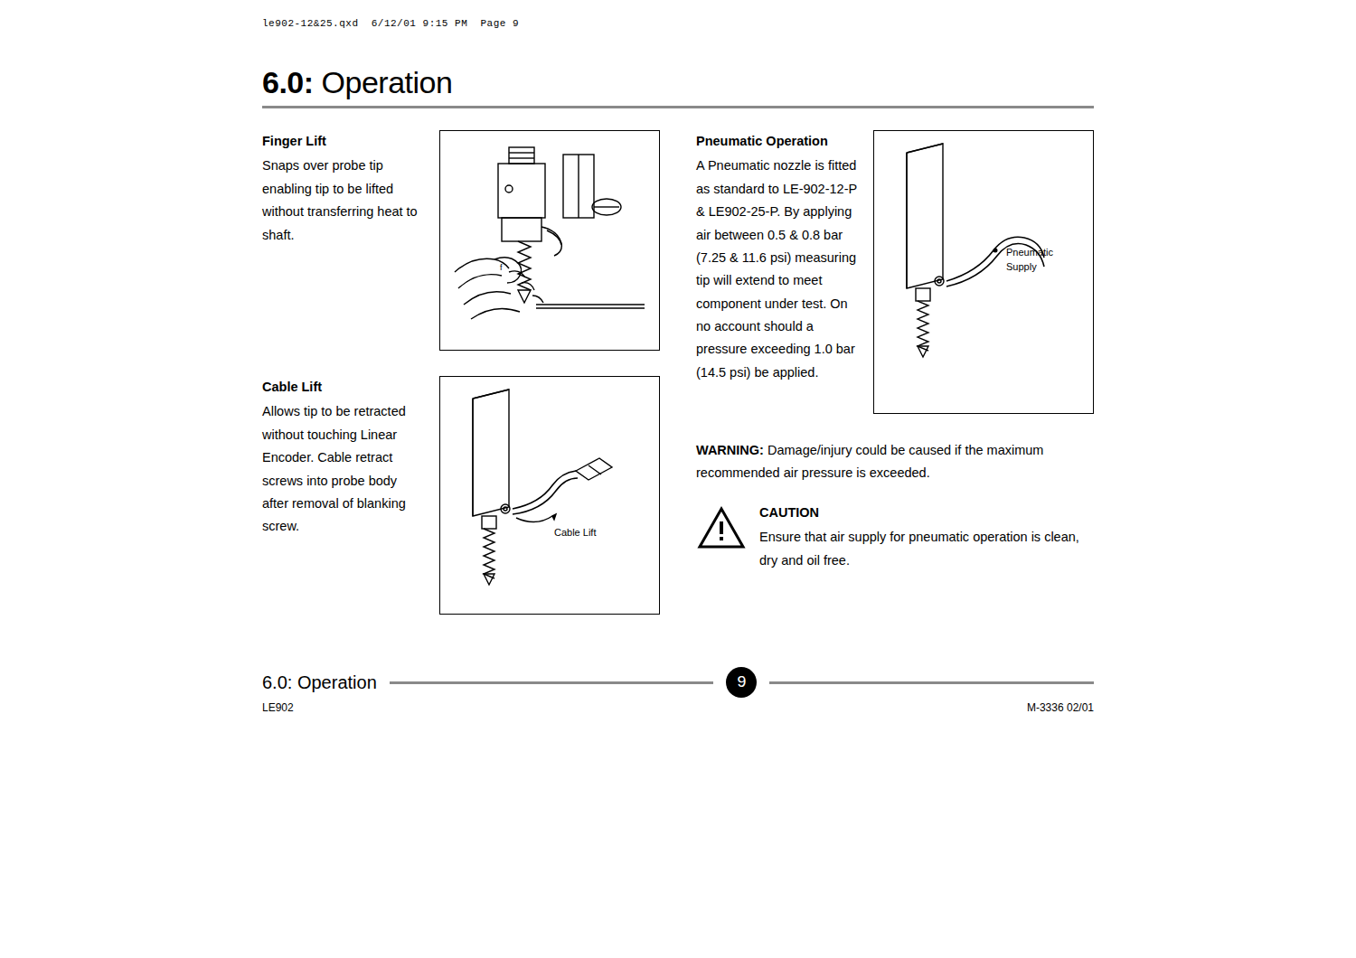le902-12&25.qxd 6/12/01 9:15 PM Page 9
6.0: Operation
Finger Lift
Snaps over probe tip enabling tip to be lifted without transferring heat to shaft.
f
Cable Lift
Allows tip to be retracted without touching Linear Encoder. Cable retract screws into probe body after removal of blanking screw.
Cable Lift
Pneumatic Operation
A Pneumatic nozzle is fitted as standard to LE-902-12-P & LE902-25-P. By applying air between 0.5 & 0.8 bar (7.25 & 11.6 psi) measuring tip will extend to meet component under test. On no account should a pressure exceeding 1.0 bar (14.5 psi) be applied.
Pneumatic Supply
WARNING: Damage/injury could be caused if the maximum recommended air pressure is exceeded.
CAUTION
Ensure that air supply for pneumatic operation is clean, dry and oil free.
6.0: Operation
9
LE902 M-3336 02/01